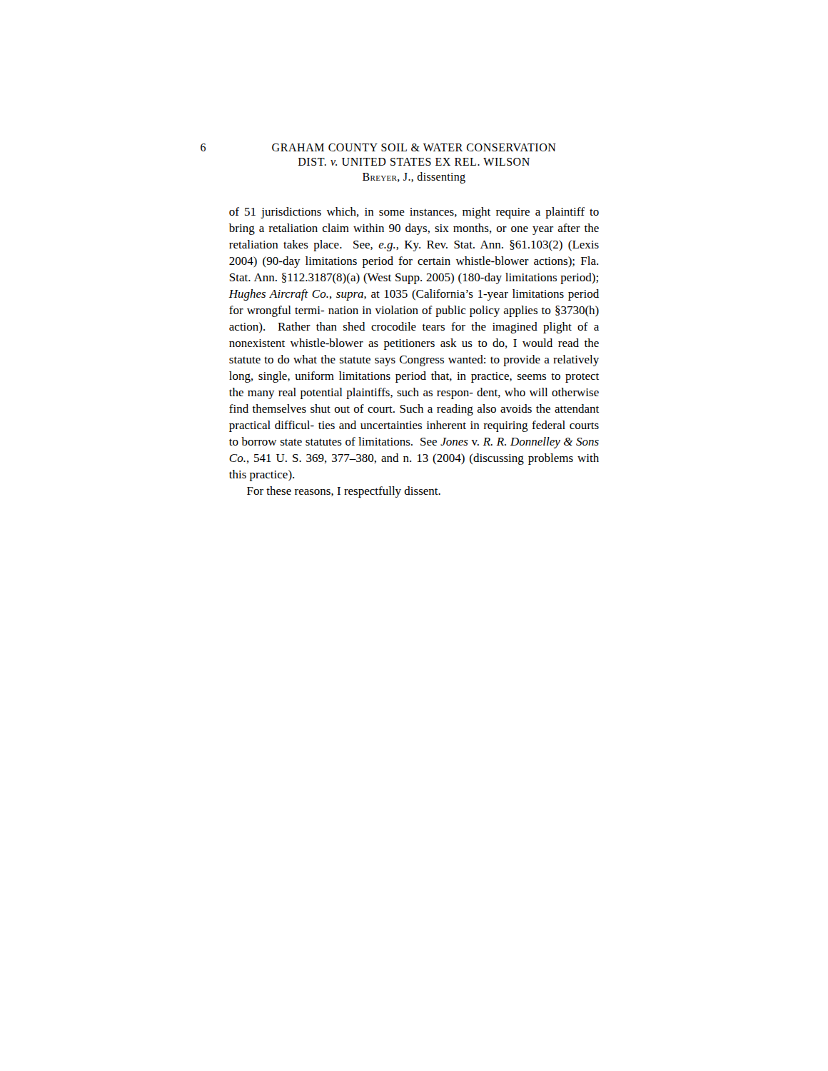6
GRAHAM COUNTY SOIL & WATER CONSERVATION
DIST. v. UNITED STATES EX REL. WILSON
Breyer, J., dissenting
of 51 jurisdictions which, in some instances, might require a plaintiff to bring a retaliation claim within 90 days, six months, or one year after the retaliation takes place. See, e.g., Ky. Rev. Stat. Ann. §61.103(2) (Lexis 2004) (90-day limitations period for certain whistle-blower actions); Fla. Stat. Ann. §112.3187(8)(a) (West Supp. 2005) (180-day limitations period); Hughes Aircraft Co., supra, at 1035 (California’s 1-year limitations period for wrongful termi- nation in violation of public policy applies to §3730(h) action). Rather than shed crocodile tears for the imagined plight of a nonexistent whistle-blower as petitioners ask us to do, I would read the statute to do what the statute says Congress wanted: to provide a relatively long, single, uniform limitations period that, in practice, seems to protect the many real potential plaintiffs, such as respon- dent, who will otherwise find themselves shut out of court. Such a reading also avoids the attendant practical difficul- ties and uncertainties inherent in requiring federal courts to borrow state statutes of limitations. See Jones v. R. R. Donnelley & Sons Co., 541 U. S. 369, 377–380, and n. 13 (2004) (discussing problems with this practice).
For these reasons, I respectfully dissent.